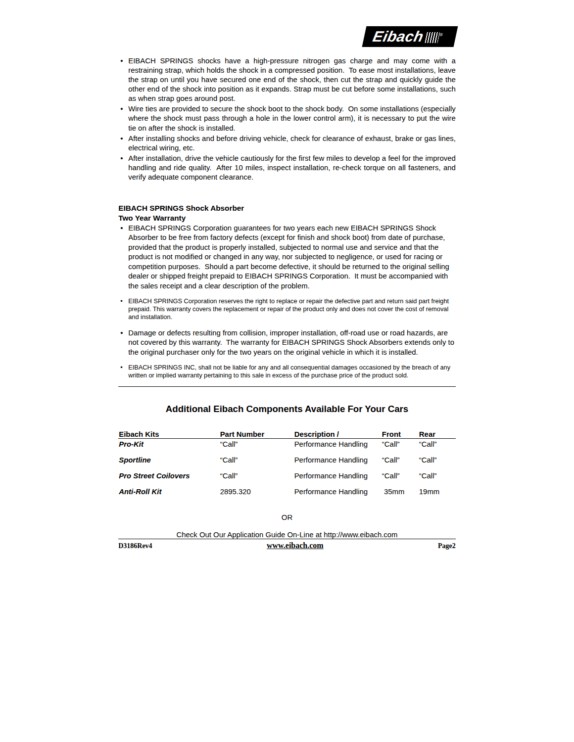Eibach ®
EIBACH SPRINGS shocks have a high-pressure nitrogen gas charge and may come with a restraining strap, which holds the shock in a compressed position. To ease most installations, leave the strap on until you have secured one end of the shock, then cut the strap and quickly guide the other end of the shock into position as it expands. Strap must be cut before some installations, such as when strap goes around post.
Wire ties are provided to secure the shock boot to the shock body. On some installations (especially where the shock must pass through a hole in the lower control arm), it is necessary to put the wire tie on after the shock is installed.
After installing shocks and before driving vehicle, check for clearance of exhaust, brake or gas lines, electrical wiring, etc.
After installation, drive the vehicle cautiously for the first few miles to develop a feel for the improved handling and ride quality. After 10 miles, inspect installation, re-check torque on all fasteners, and verify adequate component clearance.
EIBACH SPRINGS Shock Absorber
Two Year Warranty
EIBACH SPRINGS Corporation guarantees for two years each new EIBACH SPRINGS Shock Absorber to be free from factory defects (except for finish and shock boot) from date of purchase, provided that the product is properly installed, subjected to normal use and service and that the product is not modified or changed in any way, nor subjected to negligence, or used for racing or competition purposes. Should a part become defective, it should be returned to the original selling dealer or shipped freight prepaid to EIBACH SPRINGS Corporation. It must be accompanied with the sales receipt and a clear description of the problem.
EIBACH SPRINGS Corporation reserves the right to replace or repair the defective part and return said part freight prepaid. This warranty covers the replacement or repair of the product only and does not cover the cost of removal and installation.
Damage or defects resulting from collision, improper installation, off-road use or road hazards, are not covered by this warranty. The warranty for EIBACH SPRINGS Shock Absorbers extends only to the original purchaser only for the two years on the original vehicle in which it is installed.
EIBACH SPRINGS INC, shall not be liable for any and all consequential damages occasioned by the breach of any written or implied warranty pertaining to this sale in excess of the purchase price of the product sold.
Additional Eibach Components Available For Your Cars
| Eibach Kits | Part Number | Description / | Front | Rear |
| --- | --- | --- | --- | --- |
| Pro-Kit | “Call” | Performance Handling | “Call” | “Call” |
| Sportline | “Call” | Performance Handling | “Call” | “Call” |
| Pro Street Coilovers | “Call” | Performance Handling | “Call” | “Call” |
| Anti-Roll Kit | 2895.320 | Performance Handling | 35mm | 19mm |
OR
Check Out Our Application Guide On-Line at http://www.eibach.com
D3186Rev4 www.eibach.com Page2